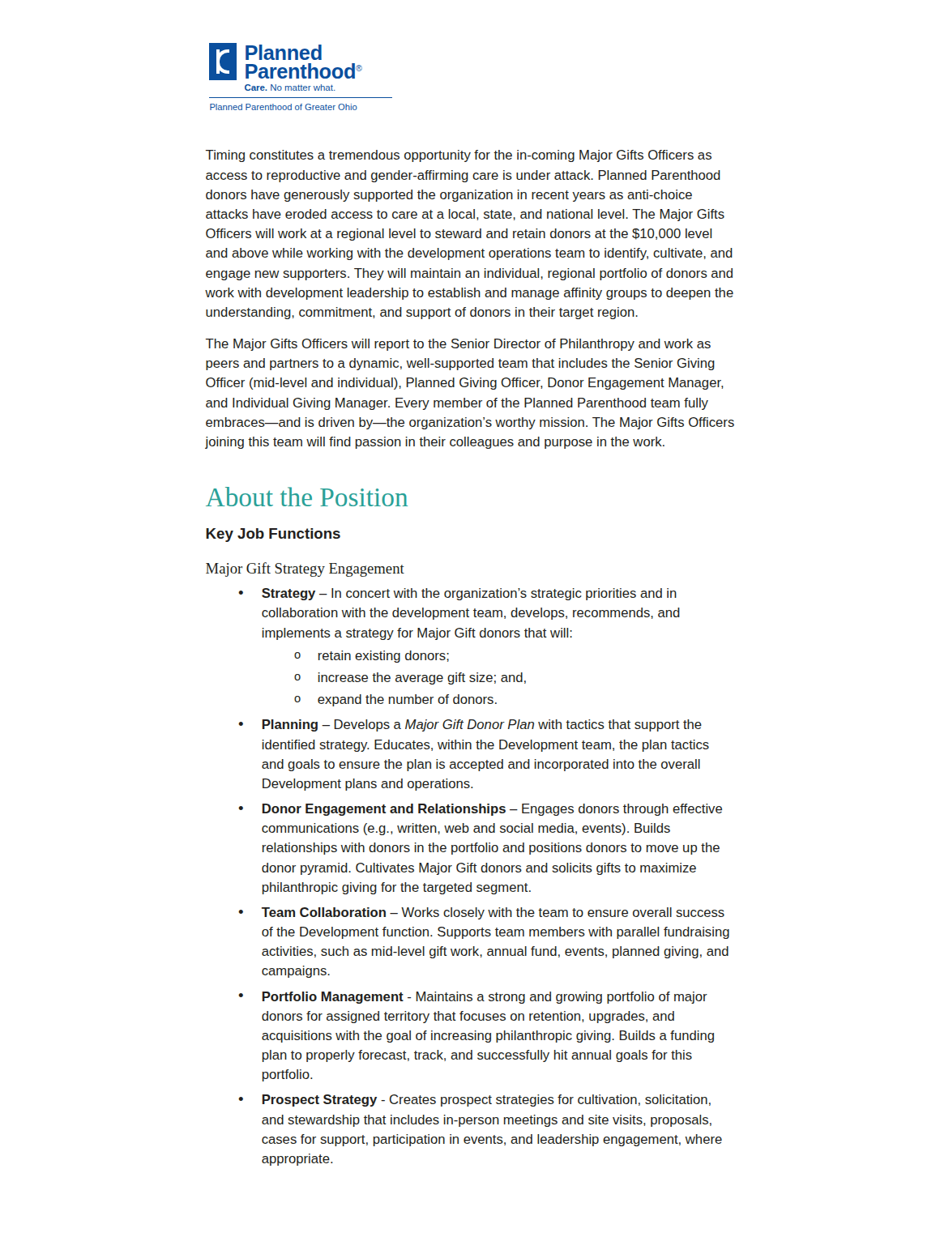Planned Parenthood® Care. No matter what.
Planned Parenthood of Greater Ohio
Timing constitutes a tremendous opportunity for the in-coming Major Gifts Officers as access to reproductive and gender-affirming care is under attack. Planned Parenthood donors have generously supported the organization in recent years as anti-choice attacks have eroded access to care at a local, state, and national level. The Major Gifts Officers will work at a regional level to steward and retain donors at the $10,000 level and above while working with the development operations team to identify, cultivate, and engage new supporters. They will maintain an individual, regional portfolio of donors and work with development leadership to establish and manage affinity groups to deepen the understanding, commitment, and support of donors in their target region.
The Major Gifts Officers will report to the Senior Director of Philanthropy and work as peers and partners to a dynamic, well-supported team that includes the Senior Giving Officer (mid-level and individual), Planned Giving Officer, Donor Engagement Manager, and Individual Giving Manager. Every member of the Planned Parenthood team fully embraces—and is driven by—the organization’s worthy mission. The Major Gifts Officers joining this team will find passion in their colleagues and purpose in the work.
About the Position
Key Job Functions
Major Gift Strategy Engagement
Strategy – In concert with the organization’s strategic priorities and in collaboration with the development team, develops, recommends, and implements a strategy for Major Gift donors that will:
retain existing donors;
increase the average gift size; and,
expand the number of donors.
Planning – Develops a Major Gift Donor Plan with tactics that support the identified strategy. Educates, within the Development team, the plan tactics and goals to ensure the plan is accepted and incorporated into the overall Development plans and operations.
Donor Engagement and Relationships – Engages donors through effective communications (e.g., written, web and social media, events). Builds relationships with donors in the portfolio and positions donors to move up the donor pyramid. Cultivates Major Gift donors and solicits gifts to maximize philanthropic giving for the targeted segment.
Team Collaboration – Works closely with the team to ensure overall success of the Development function. Supports team members with parallel fundraising activities, such as mid-level gift work, annual fund, events, planned giving, and campaigns.
Portfolio Management - Maintains a strong and growing portfolio of major donors for assigned territory that focuses on retention, upgrades, and acquisitions with the goal of increasing philanthropic giving. Builds a funding plan to properly forecast, track, and successfully hit annual goals for this portfolio.
Prospect Strategy - Creates prospect strategies for cultivation, solicitation, and stewardship that includes in-person meetings and site visits, proposals, cases for support, participation in events, and leadership engagement, where appropriate.